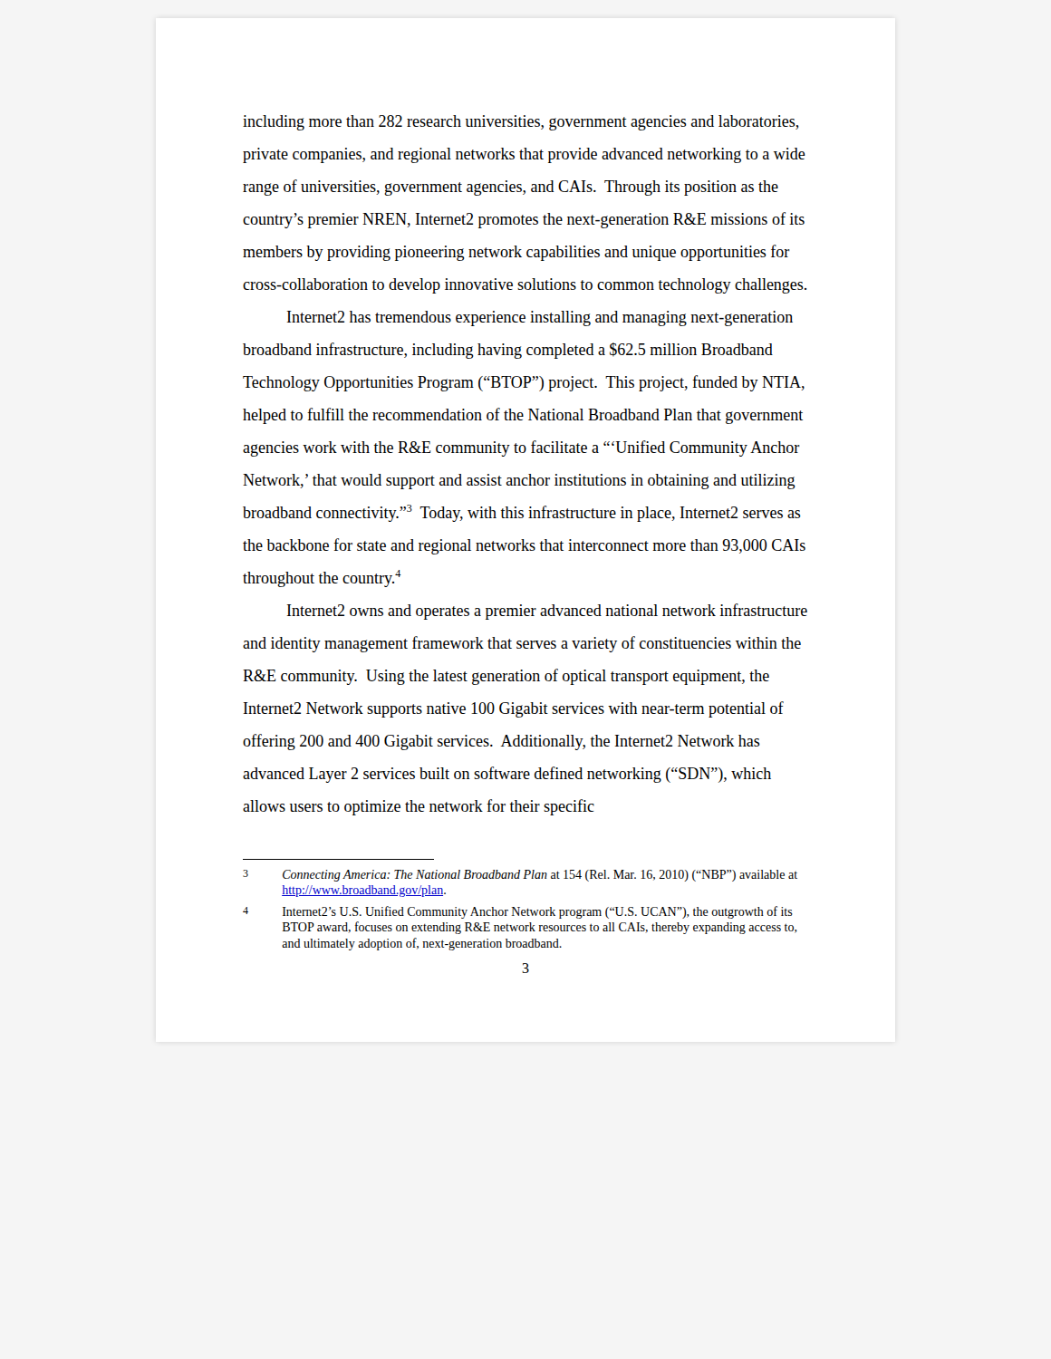including more than 282 research universities, government agencies and laboratories, private companies, and regional networks that provide advanced networking to a wide range of universities, government agencies, and CAIs. Through its position as the country’s premier NREN, Internet2 promotes the next-generation R&E missions of its members by providing pioneering network capabilities and unique opportunities for cross-collaboration to develop innovative solutions to common technology challenges.
Internet2 has tremendous experience installing and managing next-generation broadband infrastructure, including having completed a $62.5 million Broadband Technology Opportunities Program (“BTOP”) project. This project, funded by NTIA, helped to fulfill the recommendation of the National Broadband Plan that government agencies work with the R&E community to facilitate a “‘Unified Community Anchor Network,’ that would support and assist anchor institutions in obtaining and utilizing broadband connectivity.”3 Today, with this infrastructure in place, Internet2 serves as the backbone for state and regional networks that interconnect more than 93,000 CAIs throughout the country.4
Internet2 owns and operates a premier advanced national network infrastructure and identity management framework that serves a variety of constituencies within the R&E community. Using the latest generation of optical transport equipment, the Internet2 Network supports native 100 Gigabit services with near-term potential of offering 200 and 400 Gigabit services. Additionally, the Internet2 Network has advanced Layer 2 services built on software defined networking (“SDN”), which allows users to optimize the network for their specific
3
Connecting America: The National Broadband Plan at 154 (Rel. Mar. 16, 2010) (“NBP”) available at http://www.broadband.gov/plan.
4
Internet2’s U.S. Unified Community Anchor Network program (“U.S. UCAN”), the outgrowth of its BTOP award, focuses on extending R&E network resources to all CAIs, thereby expanding access to, and ultimately adoption of, next-generation broadband.
3